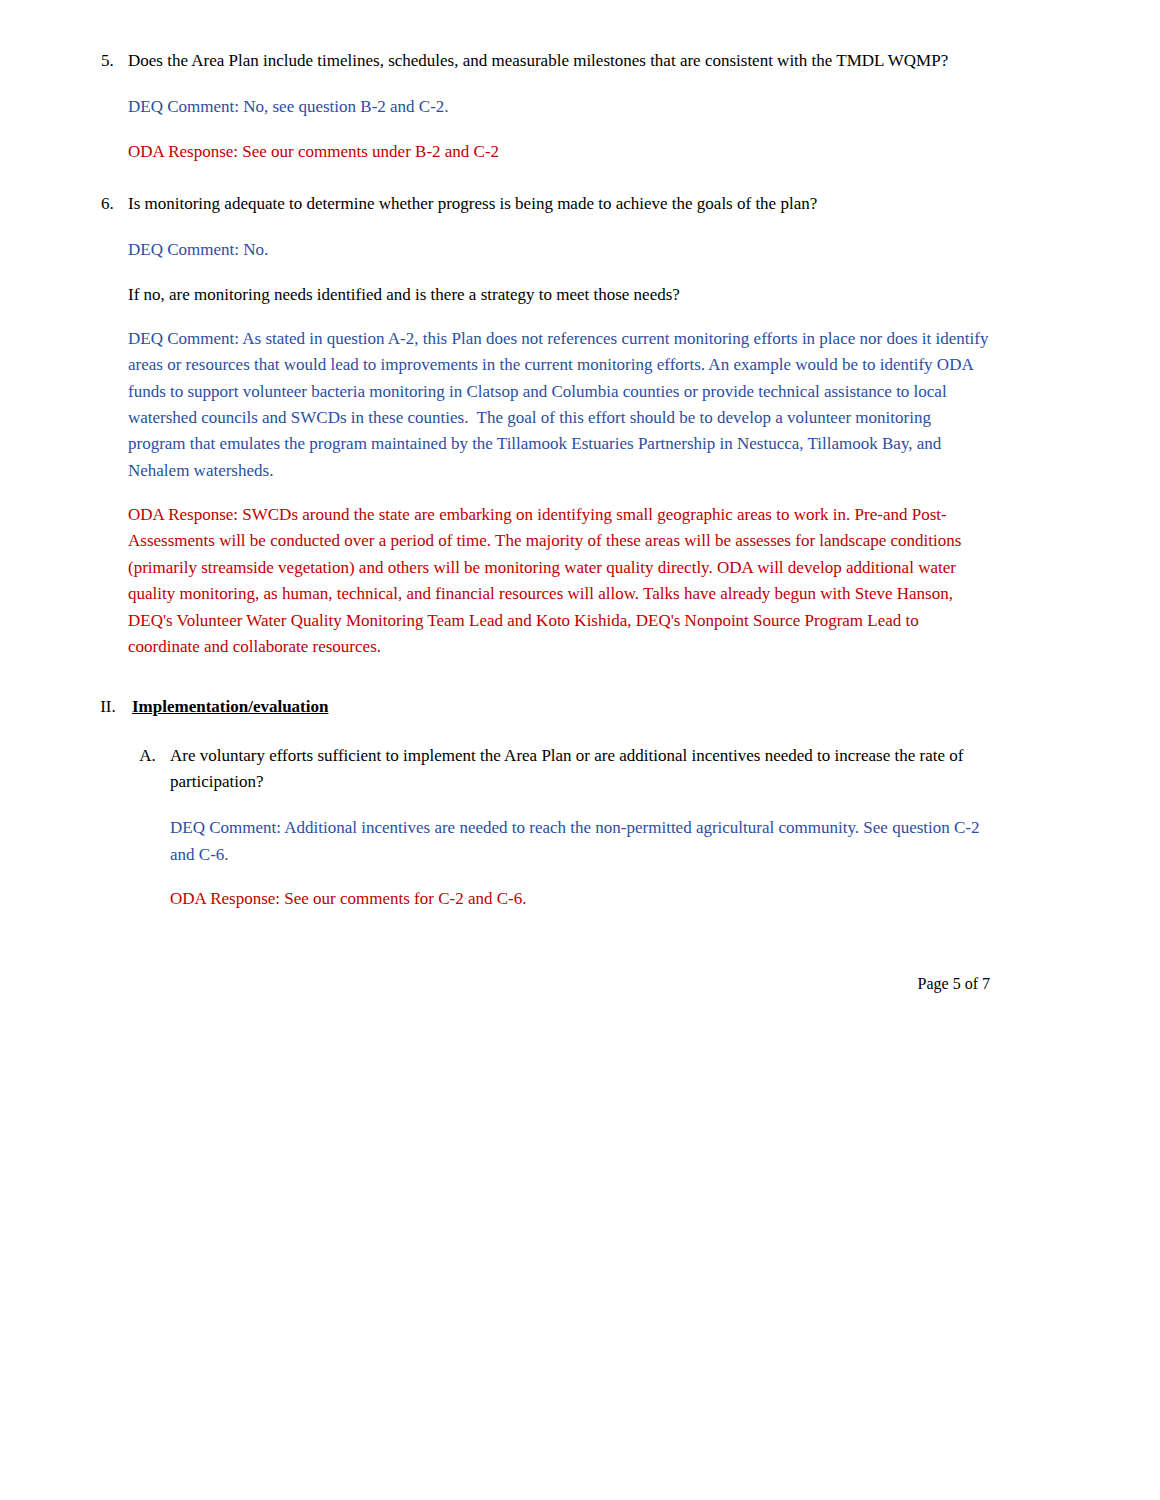Does the Area Plan include timelines, schedules, and measurable milestones that are consistent with the TMDL WQMP?
DEQ Comment: No, see question B-2 and C-2.
ODA Response: See our comments under B-2 and C-2
Is monitoring adequate to determine whether progress is being made to achieve the goals of the plan?
DEQ Comment: No.
If no, are monitoring needs identified and is there a strategy to meet those needs?
DEQ Comment: As stated in question A-2, this Plan does not references current monitoring efforts in place nor does it identify areas or resources that would lead to improvements in the current monitoring efforts. An example would be to identify ODA funds to support volunteer bacteria monitoring in Clatsop and Columbia counties or provide technical assistance to local watershed councils and SWCDs in these counties. The goal of this effort should be to develop a volunteer monitoring program that emulates the program maintained by the Tillamook Estuaries Partnership in Nestucca, Tillamook Bay, and Nehalem watersheds.
ODA Response: SWCDs around the state are embarking on identifying small geographic areas to work in. Pre-and Post-Assessments will be conducted over a period of time. The majority of these areas will be assesses for landscape conditions (primarily streamside vegetation) and others will be monitoring water quality directly. ODA will develop additional water quality monitoring, as human, technical, and financial resources will allow. Talks have already begun with Steve Hanson, DEQ's Volunteer Water Quality Monitoring Team Lead and Koto Kishida, DEQ's Nonpoint Source Program Lead to coordinate and collaborate resources.
Implementation/evaluation
Are voluntary efforts sufficient to implement the Area Plan or are additional incentives needed to increase the rate of participation?
DEQ Comment: Additional incentives are needed to reach the non-permitted agricultural community. See question C-2 and C-6.
ODA Response: See our comments for C-2 and C-6.
Page 5 of 7